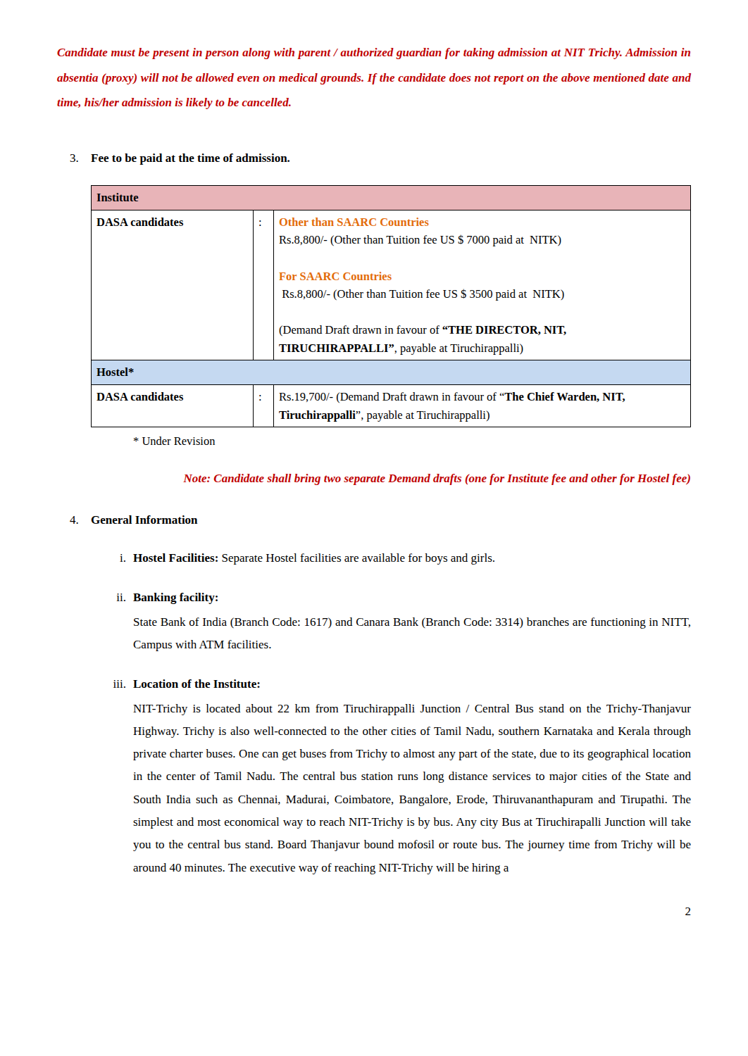Candidate must be present in person along with parent / authorized guardian for taking admission at NIT Trichy. Admission in absentia (proxy) will not be allowed even on medical grounds. If the candidate does not report on the above mentioned date and time, his/her admission is likely to be cancelled.
Fee to be paid at the time of admission.
| Institute |
| DASA candidates | : | Other than SAARC Countries Rs.8,800/- (Other than Tuition fee US $ 7000 paid at NITK) For SAARC Countries Rs.8,800/- (Other than Tuition fee US $ 3500 paid at NITK) (Demand Draft drawn in favour of “THE DIRECTOR, NIT, TIRUCHIRAPPALLI” , payable at Tiruchirappalli) |
| Hostel* |
| DASA candidates | : | Rs.19,700/- (Demand Draft drawn in favour of “ The Chief Warden, NIT, Tiruchirappalli ”, payable at Tiruchirappalli) |
* Under Revision
Note: Candidate shall bring two separate Demand drafts (one for Institute fee and other for Hostel fee)
General Information
Hostel Facilities: Separate Hostel facilities are available for boys and girls.
Banking facility:
State Bank of India (Branch Code: 1617) and Canara Bank (Branch Code: 3314) branches are functioning in NITT, Campus with ATM facilities.
Location of the Institute:
NIT-Trichy is located about 22 km from Tiruchirappalli Junction / Central Bus stand on the Trichy-Thanjavur Highway. Trichy is also well-connected to the other cities of Tamil Nadu, southern Karnataka and Kerala through private charter buses. One can get buses from Trichy to almost any part of the state, due to its geographical location in the center of Tamil Nadu. The central bus station runs long distance services to major cities of the State and South India such as Chennai, Madurai, Coimbatore, Bangalore, Erode, Thiruvananthapuram and Tirupathi. The simplest and most economical way to reach NIT-Trichy is by bus. Any city Bus at Tiruchirapalli Junction will take you to the central bus stand. Board Thanjavur bound mofosil or route bus. The journey time from Trichy will be around 40 minutes. The executive way of reaching NIT-Trichy will be hiring a
2